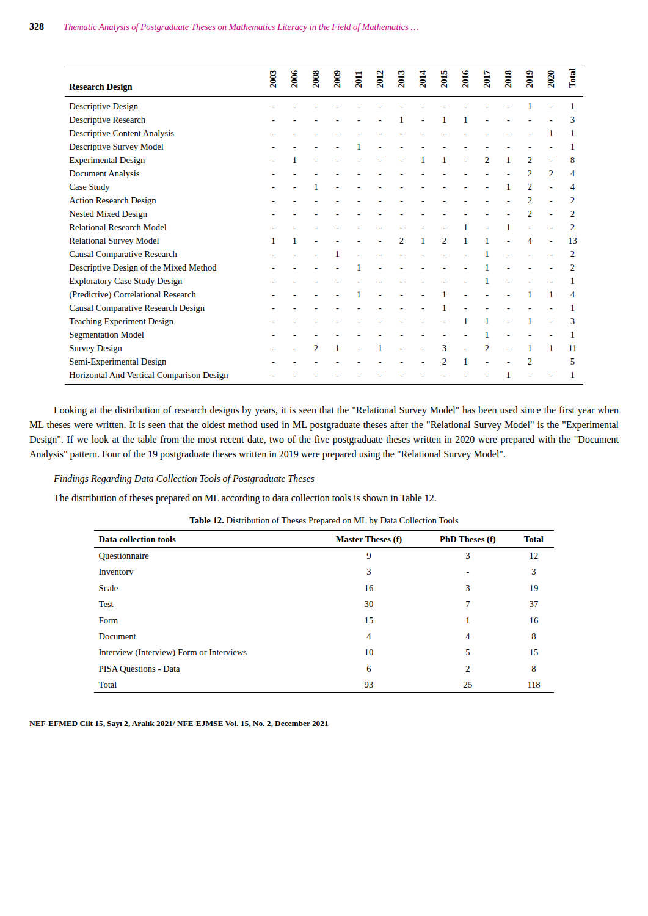328 Thematic Analysis of Postgraduate Theses on Mathematics Literacy in the Field of Mathematics …
| Research Design | 2003 | 2006 | 2008 | 2009 | 2011 | 2012 | 2013 | 2014 | 2015 | 2016 | 2017 | 2018 | 2019 | 2020 | Total |
| --- | --- | --- | --- | --- | --- | --- | --- | --- | --- | --- | --- | --- | --- | --- | --- |
| Descriptive Design | - | - | - | - | - | - | - | - | - | - | - | - | 1 | - | 1 |
| Descriptive Research | - | - | - | - | - | - | 1 | - | 1 | 1 | - | - | - | - | 3 |
| Descriptive Content Analysis | - | - | - | - | - | - | - | - | - | - | - | - | - | 1 | 1 |
| Descriptive Survey Model | - | - | - | - | 1 | - | - | - | - | - | - | - | - | - | 1 |
| Experimental Design | - | 1 | - | - | - | - | - | 1 | 1 | - | 2 | 1 | 2 | - | 8 |
| Document Analysis | - | - | - | - | - | - | - | - | - | - | - | - | 2 | 2 | 4 |
| Case Study | - | - | 1 | - | - | - | - | - | - | - | - | 1 | 2 | - | 4 |
| Action Research Design | - | - | - | - | - | - | - | - | - | - | - | - | 2 | - | 2 |
| Nested Mixed Design | - | - | - | - | - | - | - | - | - | - | - | - | 2 | - | 2 |
| Relational Research Model | - | - | - | - | - | - | - | - | - | 1 | - | 1 | - | - | 2 |
| Relational Survey Model | 1 | 1 | - | - | - | - | 2 | 1 | 2 | 1 | 1 | - | 4 | - | 13 |
| Causal Comparative Research | - | - | - | 1 | - | - | - | - | - | - | 1 | - | - | - | 2 |
| Descriptive Design of the Mixed Method | - | - | - | - | 1 | - | - | - | - | - | 1 | - | - | - | 2 |
| Exploratory Case Study Design | - | - | - | - | - | - | - | - | - | - | 1 | - | - | - | 1 |
| (Predictive) Correlational Research | - | - | - | - | 1 | - | - | - | 1 | - | - | - | 1 | 1 | 4 |
| Causal Comparative Research Design | - | - | - | - | - | - | - | - | 1 | - | - | - | - | - | 1 |
| Teaching Experiment Design | - | - | - | - | - | - | - | - | - | 1 | 1 | - | 1 | - | 3 |
| Segmentation Model | - | - | - | - | - | - | - | - | - | - | 1 | - | - | - | 1 |
| Survey Design | - | - | 2 | 1 | - | 1 | - | - | 3 | - | 2 | - | 1 | 1 | 11 |
| Semi-Experimental Design | - | - | - | - | - | - | - | - | 2 | 1 | - | - | 2 | | 5 |
| Horizontal And Vertical Comparison Design | - | - | - | - | - | - | - | - | - | - | - | 1 | - | - | 1 |
Looking at the distribution of research designs by years, it is seen that the "Relational Survey Model" has been used since the first year when ML theses were written. It is seen that the oldest method used in ML postgraduate theses after the "Relational Survey Model" is the "Experimental Design". If we look at the table from the most recent date, two of the five postgraduate theses written in 2020 were prepared with the "Document Analysis" pattern. Four of the 19 postgraduate theses written in 2019 were prepared using the "Relational Survey Model".
Findings Regarding Data Collection Tools of Postgraduate Theses
The distribution of theses prepared on ML according to data collection tools is shown in Table 12.
Table 12. Distribution of Theses Prepared on ML by Data Collection Tools
| Data collection tools | Master Theses (f) | PhD Theses (f) | Total |
| --- | --- | --- | --- |
| Questionnaire | 9 | 3 | 12 |
| Inventory | 3 | - | 3 |
| Scale | 16 | 3 | 19 |
| Test | 30 | 7 | 37 |
| Form | 15 | 1 | 16 |
| Document | 4 | 4 | 8 |
| Interview (Interview) Form or Interviews | 10 | 5 | 15 |
| PISA Questions - Data | 6 | 2 | 8 |
| Total | 93 | 25 | 118 |
NEF-EFMED Cilt 15, Sayı 2, Aralık 2021/ NFE-EJMSE Vol. 15, No. 2, December 2021